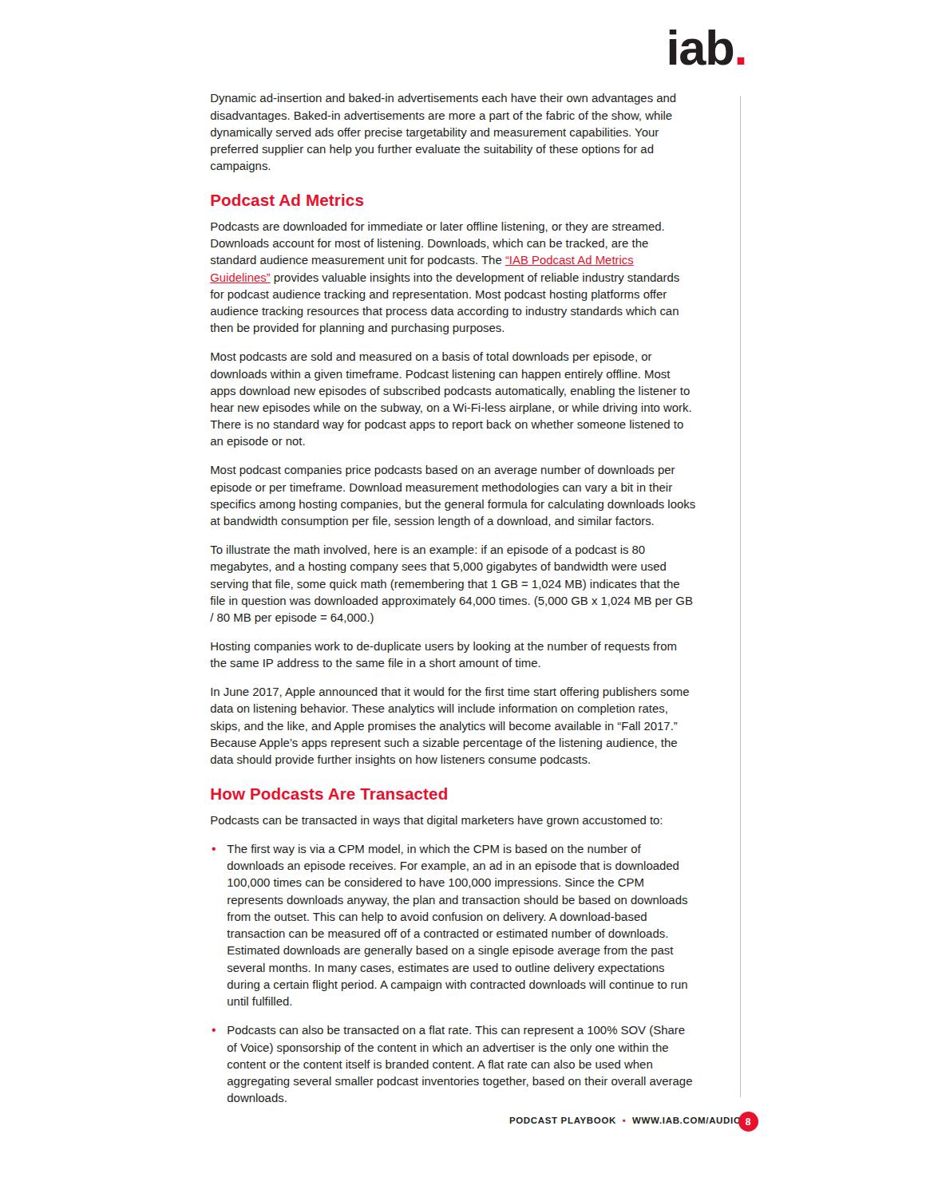iab.
Dynamic ad-insertion and baked-in advertisements each have their own advantages and disadvantages. Baked-in advertisements are more a part of the fabric of the show, while dynamically served ads offer precise targetability and measurement capabilities. Your preferred supplier can help you further evaluate the suitability of these options for ad campaigns.
Podcast Ad Metrics
Podcasts are downloaded for immediate or later offline listening, or they are streamed. Downloads account for most of listening. Downloads, which can be tracked, are the standard audience measurement unit for podcasts. The “IAB Podcast Ad Metrics Guidelines” provides valuable insights into the development of reliable industry standards for podcast audience tracking and representation. Most podcast hosting platforms offer audience tracking resources that process data according to industry standards which can then be provided for planning and purchasing purposes.
Most podcasts are sold and measured on a basis of total downloads per episode, or downloads within a given timeframe. Podcast listening can happen entirely offline. Most apps download new episodes of subscribed podcasts automatically, enabling the listener to hear new episodes while on the subway, on a Wi-Fi-less airplane, or while driving into work. There is no standard way for podcast apps to report back on whether someone listened to an episode or not.
Most podcast companies price podcasts based on an average number of downloads per episode or per timeframe. Download measurement methodologies can vary a bit in their specifics among hosting companies, but the general formula for calculating downloads looks at bandwidth consumption per file, session length of a download, and similar factors.
To illustrate the math involved, here is an example: if an episode of a podcast is 80 megabytes, and a hosting company sees that 5,000 gigabytes of bandwidth were used serving that file, some quick math (remembering that 1 GB = 1,024 MB) indicates that the file in question was downloaded approximately 64,000 times. (5,000 GB x 1,024 MB per GB / 80 MB per episode = 64,000.)
Hosting companies work to de-duplicate users by looking at the number of requests from the same IP address to the same file in a short amount of time.
In June 2017, Apple announced that it would for the first time start offering publishers some data on listening behavior. These analytics will include information on completion rates, skips, and the like, and Apple promises the analytics will become available in “Fall 2017.” Because Apple’s apps represent such a sizable percentage of the listening audience, the data should provide further insights on how listeners consume podcasts.
How Podcasts Are Transacted
Podcasts can be transacted in ways that digital marketers have grown accustomed to:
The first way is via a CPM model, in which the CPM is based on the number of downloads an episode receives. For example, an ad in an episode that is downloaded 100,000 times can be considered to have 100,000 impressions. Since the CPM represents downloads anyway, the plan and transaction should be based on downloads from the outset. This can help to avoid confusion on delivery. A download-based transaction can be measured off of a contracted or estimated number of downloads. Estimated downloads are generally based on a single episode average from the past several months. In many cases, estimates are used to outline delivery expectations during a certain flight period. A campaign with contracted downloads will continue to run until fulfilled.
Podcasts can also be transacted on a flat rate. This can represent a 100% SOV (Share of Voice) sponsorship of the content in which an advertiser is the only one within the content or the content itself is branded content. A flat rate can also be used when aggregating several smaller podcast inventories together, based on their overall average downloads.
PODCAST PLAYBOOK • WWW.IAB.COM/AUDIO
8